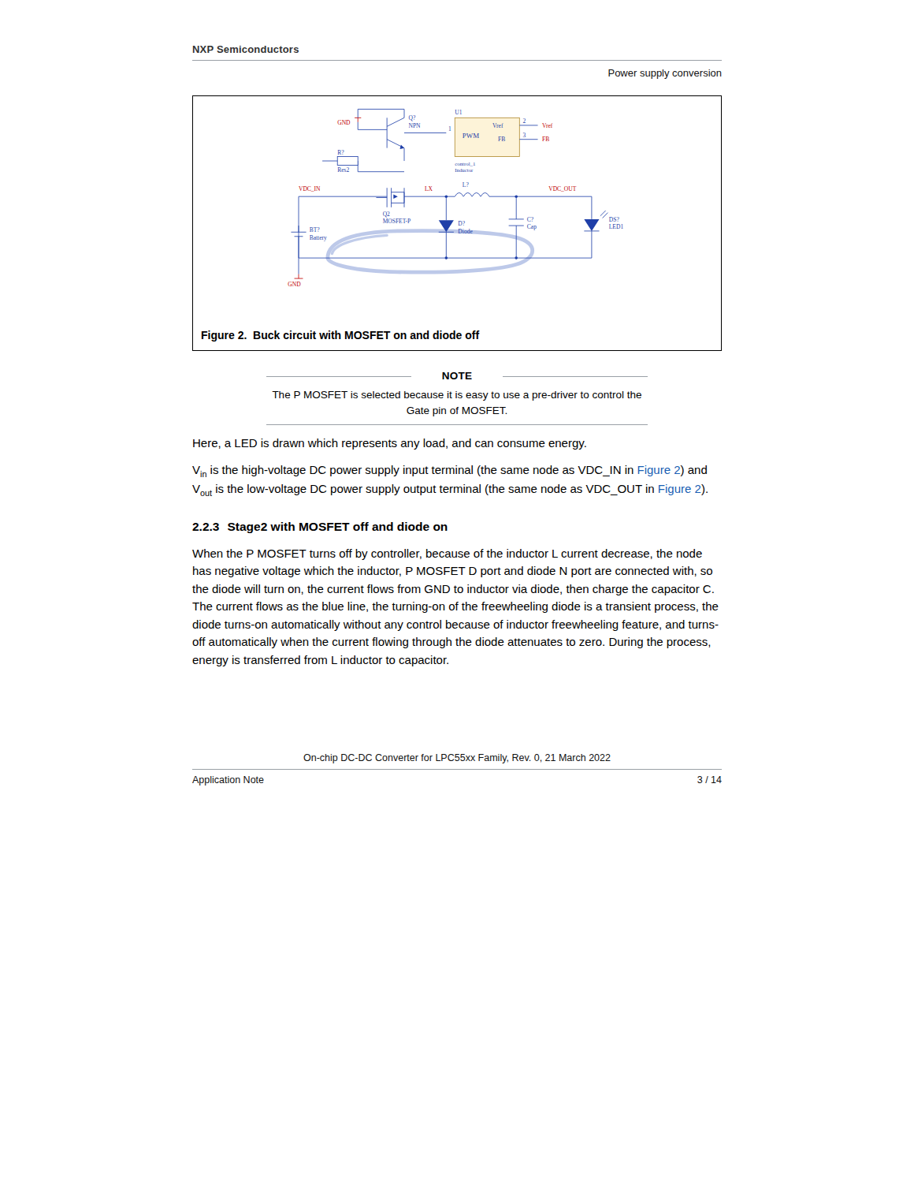NXP Semiconductors
Power supply conversion
GND Q? NPN 1 PWM control_1 Inductor U1 Vref FB 2 3 Vref FB R? Res2 VDC_IN Q2 MOSFET-P LX L? D? Diode C? Cap VDC_OUT DS? LED1 BT? Battery GND
Figure 2. Buck circuit with MOSFET on and diode off
NOTE
The P MOSFET is selected because it is easy to use a pre-driver to control the Gate pin of MOSFET.
Here, a LED is drawn which represents any load, and can consume energy.
Vin is the high-voltage DC power supply input terminal (the same node as VDC_IN in Figure 2) and Vout is the low-voltage DC power supply output terminal (the same node as VDC_OUT in Figure 2).
2.2.3 Stage2 with MOSFET off and diode on
When the P MOSFET turns off by controller, because of the inductor L current decrease, the node has negative voltage which the inductor, P MOSFET D port and diode N port are connected with, so the diode will turn on, the current flows from GND to inductor via diode, then charge the capacitor C. The current flows as the blue line, the turning-on of the freewheeling diode is a transient process, the diode turns-on automatically without any control because of inductor freewheeling feature, and turns-off automatically when the current flowing through the diode attenuates to zero. During the process, energy is transferred from L inductor to capacitor.
On-chip DC-DC Converter for LPC55xx Family, Rev. 0, 21 March 2022
Application Note 3 / 14